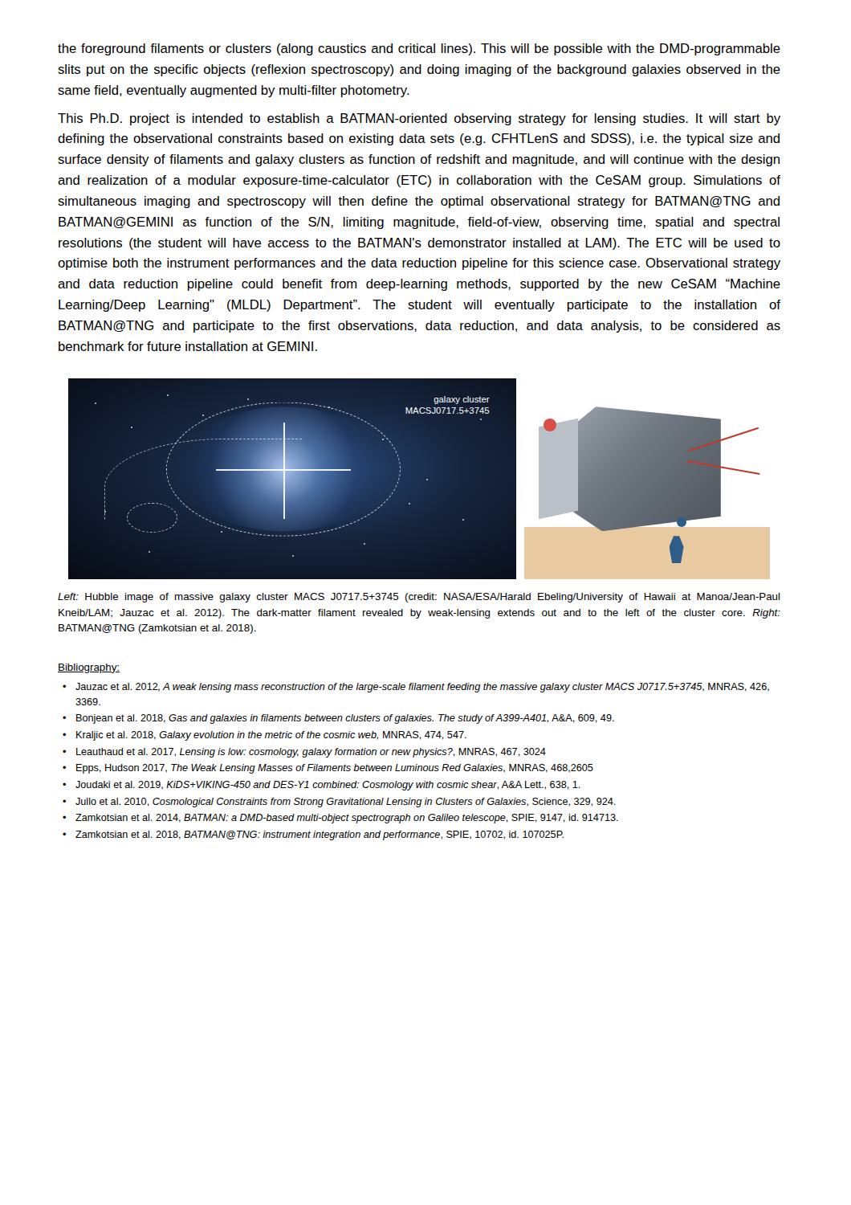the foreground filaments or clusters (along caustics and critical lines). This will be possible with the DMD-programmable slits put on the specific objects (reflexion spectroscopy) and doing imaging of the background galaxies observed in the same field, eventually augmented by multi-filter photometry.
This Ph.D. project is intended to establish a BATMAN-oriented observing strategy for lensing studies. It will start by defining the observational constraints based on existing data sets (e.g. CFHTLenS and SDSS), i.e. the typical size and surface density of filaments and galaxy clusters as function of redshift and magnitude, and will continue with the design and realization of a modular exposure-time-calculator (ETC) in collaboration with the CeSAM group. Simulations of simultaneous imaging and spectroscopy will then define the optimal observational strategy for BATMAN@TNG and BATMAN@GEMINI as function of the S/N, limiting magnitude, field-of-view, observing time, spatial and spectral resolutions (the student will have access to the BATMAN's demonstrator installed at LAM). The ETC will be used to optimise both the instrument performances and the data reduction pipeline for this science case. Observational strategy and data reduction pipeline could benefit from deep-learning methods, supported by the new CeSAM “Machine Learning/Deep Learning" (MLDL) Department”. The student will eventually participate to the installation of BATMAN@TNG and participate to the first observations, data reduction, and data analysis, to be considered as benchmark for future installation at GEMINI.
galaxy cluster
MACSJ0717.5+3745
Left: Hubble image of massive galaxy cluster MACS J0717.5+3745 (credit: NASA/ESA/Harald Ebeling/University of Hawaii at Manoa/Jean-Paul Kneib/LAM; Jauzac et al. 2012). The dark-matter filament revealed by weak-lensing extends out and to the left of the cluster core. Right: BATMAN@TNG (Zamkotsian et al. 2018).
Bibliography:
Jauzac et al. 2012, A weak lensing mass reconstruction of the large-scale filament feeding the massive galaxy cluster MACS J0717.5+3745, MNRAS, 426, 3369.
Bonjean et al. 2018, Gas and galaxies in filaments between clusters of galaxies. The study of A399-A401, A&A, 609, 49.
Kraljic et al. 2018, Galaxy evolution in the metric of the cosmic web, MNRAS, 474, 547.
Leauthaud et al. 2017, Lensing is low: cosmology, galaxy formation or new physics?, MNRAS, 467, 3024
Epps, Hudson 2017, The Weak Lensing Masses of Filaments between Luminous Red Galaxies, MNRAS, 468,2605
Joudaki et al. 2019, KiDS+VIKING-450 and DES-Y1 combined: Cosmology with cosmic shear, A&A Lett., 638, 1.
Jullo et al. 2010, Cosmological Constraints from Strong Gravitational Lensing in Clusters of Galaxies, Science, 329, 924.
Zamkotsian et al. 2014, BATMAN: a DMD-based multi-object spectrograph on Galileo telescope, SPIE, 9147, id. 914713.
Zamkotsian et al. 2018, BATMAN@TNG: instrument integration and performance, SPIE, 10702, id. 107025P.